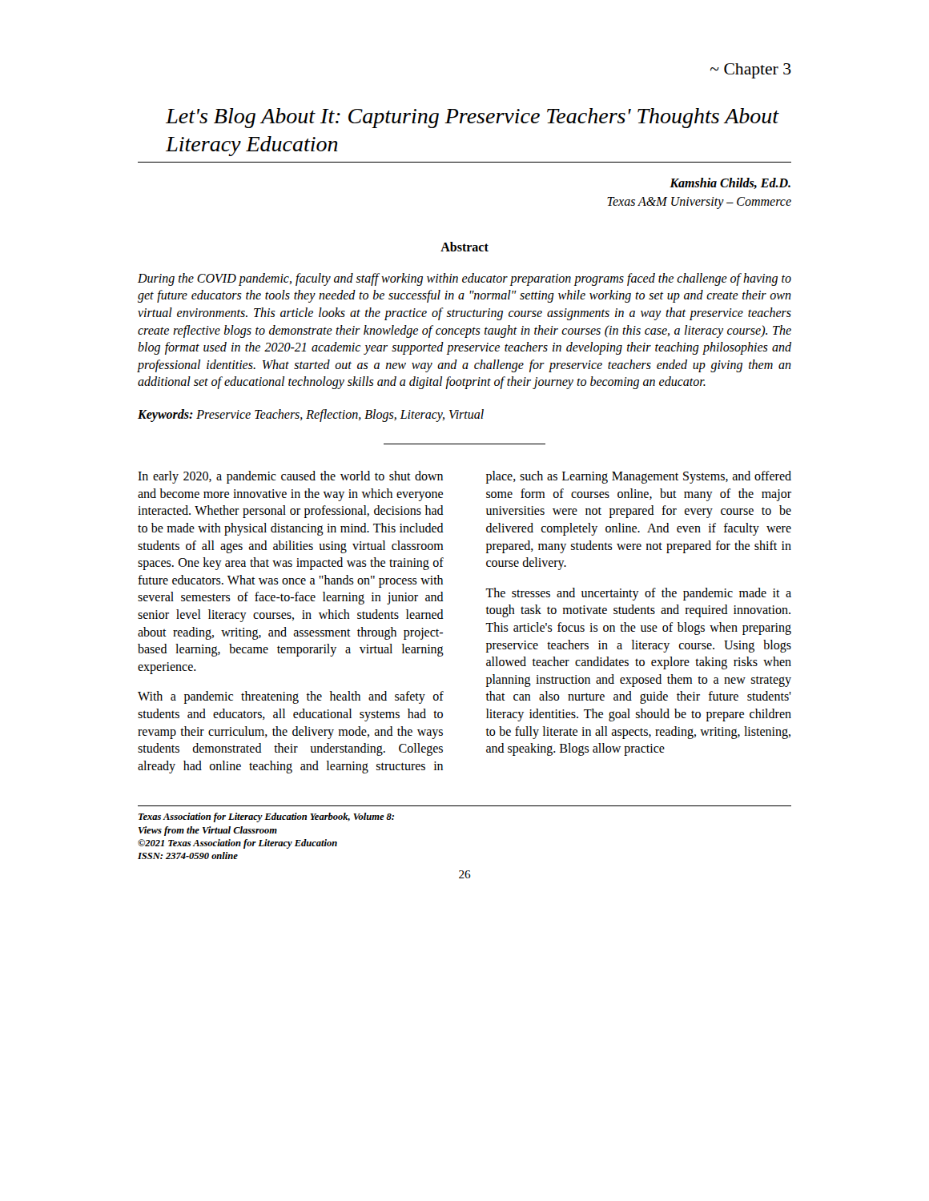~ Chapter 3
Let's Blog About It: Capturing Preservice Teachers' Thoughts About Literacy Education
Kamshia Childs, Ed.D.
Texas A&M University – Commerce
Abstract
During the COVID pandemic, faculty and staff working within educator preparation programs faced the challenge of having to get future educators the tools they needed to be successful in a "normal" setting while working to set up and create their own virtual environments. This article looks at the practice of structuring course assignments in a way that preservice teachers create reflective blogs to demonstrate their knowledge of concepts taught in their courses (in this case, a literacy course). The blog format used in the 2020-21 academic year supported preservice teachers in developing their teaching philosophies and professional identities. What started out as a new way and a challenge for preservice teachers ended up giving them an additional set of educational technology skills and a digital footprint of their journey to becoming an educator.
Keywords: Preservice Teachers, Reflection, Blogs, Literacy, Virtual
In early 2020, a pandemic caused the world to shut down and become more innovative in the way in which everyone interacted. Whether personal or professional, decisions had to be made with physical distancing in mind. This included students of all ages and abilities using virtual classroom spaces. One key area that was impacted was the training of future educators. What was once a "hands on" process with several semesters of face-to-face learning in junior and senior level literacy courses, in which students learned about reading, writing, and assessment through project-based learning, became temporarily a virtual learning experience.
With a pandemic threatening the health and safety of students and educators, all educational systems had to revamp their curriculum, the delivery mode, and the ways students demonstrated their understanding. Colleges already had online teaching and learning structures in place, such as Learning Management Systems, and offered some form of courses online, but many of the major universities were not prepared for every course to be delivered completely online. And even if faculty were prepared, many students were not prepared for the shift in course delivery.
The stresses and uncertainty of the pandemic made it a tough task to motivate students and required innovation. This article's focus is on the use of blogs when preparing preservice teachers in a literacy course. Using blogs allowed teacher candidates to explore taking risks when planning instruction and exposed them to a new strategy that can also nurture and guide their future students' literacy identities. The goal should be to prepare children to be fully literate in all aspects, reading, writing, listening, and speaking. Blogs allow practice
Texas Association for Literacy Education Yearbook, Volume 8:
Views from the Virtual Classroom
©2021 Texas Association for Literacy Education
ISSN: 2374-0590 online
26